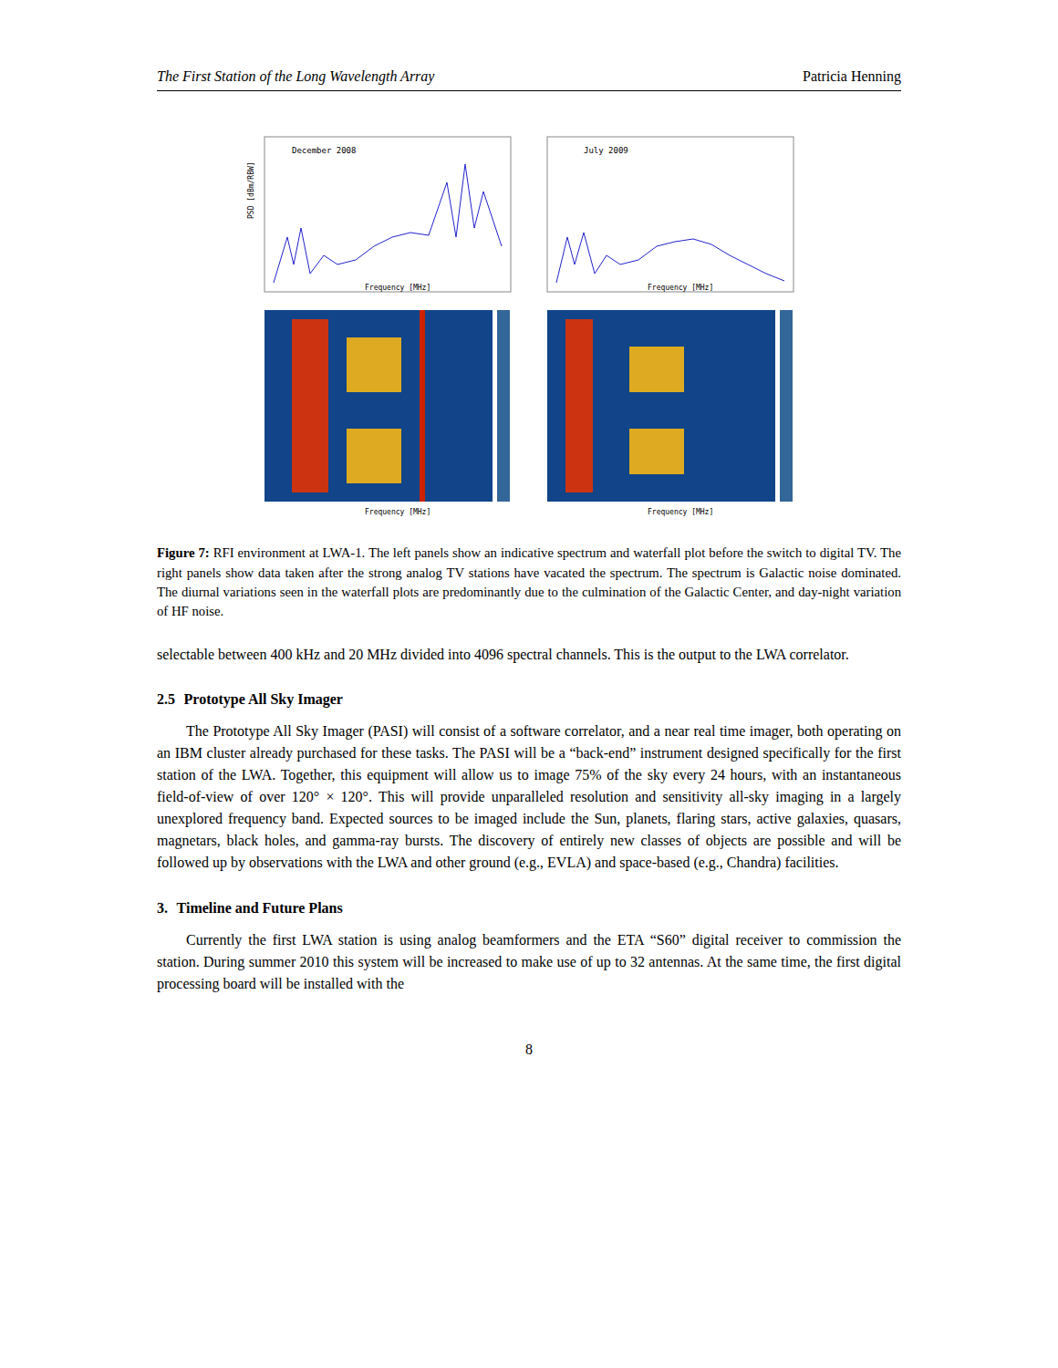The First Station of the Long Wavelength Array Patricia Henning
Figure 7: RFI environment at LWA-1. The left panels show an indicative spectrum and waterfall plot before the switch to digital TV. The right panels show data taken after the strong analog TV stations have vacated the spectrum. The spectrum is Galactic noise dominated. The diurnal variations seen in the waterfall plots are predominantly due to the culmination of the Galactic Center, and day-night variation of HF noise.
selectable between 400 kHz and 20 MHz divided into 4096 spectral channels. This is the output to the LWA correlator.
2.5 Prototype All Sky Imager
The Prototype All Sky Imager (PASI) will consist of a software correlator, and a near real time imager, both operating on an IBM cluster already purchased for these tasks. The PASI will be a “back-end” instrument designed specifically for the first station of the LWA. Together, this equipment will allow us to image 75% of the sky every 24 hours, with an instantaneous field-of-view of over 120° × 120°. This will provide unparalleled resolution and sensitivity all-sky imaging in a largely unexplored frequency band. Expected sources to be imaged include the Sun, planets, flaring stars, active galaxies, quasars, magnetars, black holes, and gamma-ray bursts. The discovery of entirely new classes of objects are possible and will be followed up by observations with the LWA and other ground (e.g., EVLA) and space-based (e.g., Chandra) facilities.
3. Timeline and Future Plans
Currently the first LWA station is using analog beamformers and the ETA “S60” digital receiver to commission the station. During summer 2010 this system will be increased to make use of up to 32 antennas. At the same time, the first digital processing board will be installed with the
8